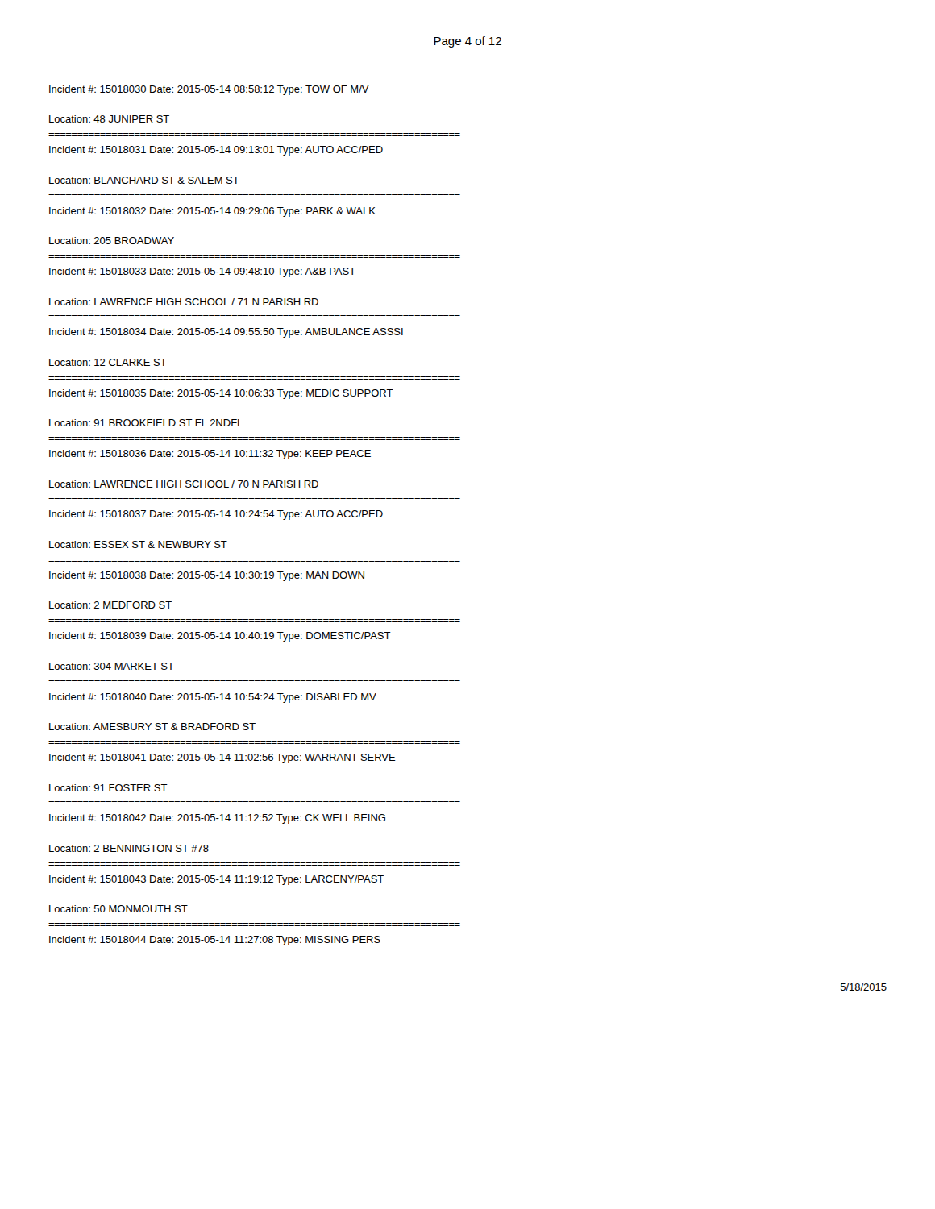Page 4 of 12
Incident #: 15018030 Date: 2015-05-14 08:58:12 Type: TOW OF M/V
Location: 48 JUNIPER ST
========================================================================
Incident #: 15018031 Date: 2015-05-14 09:13:01 Type: AUTO ACC/PED
Location: BLANCHARD ST & SALEM ST
========================================================================
Incident #: 15018032 Date: 2015-05-14 09:29:06 Type: PARK & WALK
Location: 205 BROADWAY
========================================================================
Incident #: 15018033 Date: 2015-05-14 09:48:10 Type: A&B PAST
Location: LAWRENCE HIGH SCHOOL / 71 N PARISH RD
========================================================================
Incident #: 15018034 Date: 2015-05-14 09:55:50 Type: AMBULANCE ASSSI
Location: 12 CLARKE ST
========================================================================
Incident #: 15018035 Date: 2015-05-14 10:06:33 Type: MEDIC SUPPORT
Location: 91 BROOKFIELD ST FL 2NDFL
========================================================================
Incident #: 15018036 Date: 2015-05-14 10:11:32 Type: KEEP PEACE
Location: LAWRENCE HIGH SCHOOL / 70 N PARISH RD
========================================================================
Incident #: 15018037 Date: 2015-05-14 10:24:54 Type: AUTO ACC/PED
Location: ESSEX ST & NEWBURY ST
========================================================================
Incident #: 15018038 Date: 2015-05-14 10:30:19 Type: MAN DOWN
Location: 2 MEDFORD ST
========================================================================
Incident #: 15018039 Date: 2015-05-14 10:40:19 Type: DOMESTIC/PAST
Location: 304 MARKET ST
========================================================================
Incident #: 15018040 Date: 2015-05-14 10:54:24 Type: DISABLED MV
Location: AMESBURY ST & BRADFORD ST
========================================================================
Incident #: 15018041 Date: 2015-05-14 11:02:56 Type: WARRANT SERVE
Location: 91 FOSTER ST
========================================================================
Incident #: 15018042 Date: 2015-05-14 11:12:52 Type: CK WELL BEING
Location: 2 BENNINGTON ST #78
========================================================================
Incident #: 15018043 Date: 2015-05-14 11:19:12 Type: LARCENY/PAST
Location: 50 MONMOUTH ST
========================================================================
Incident #: 15018044 Date: 2015-05-14 11:27:08 Type: MISSING PERS
5/18/2015